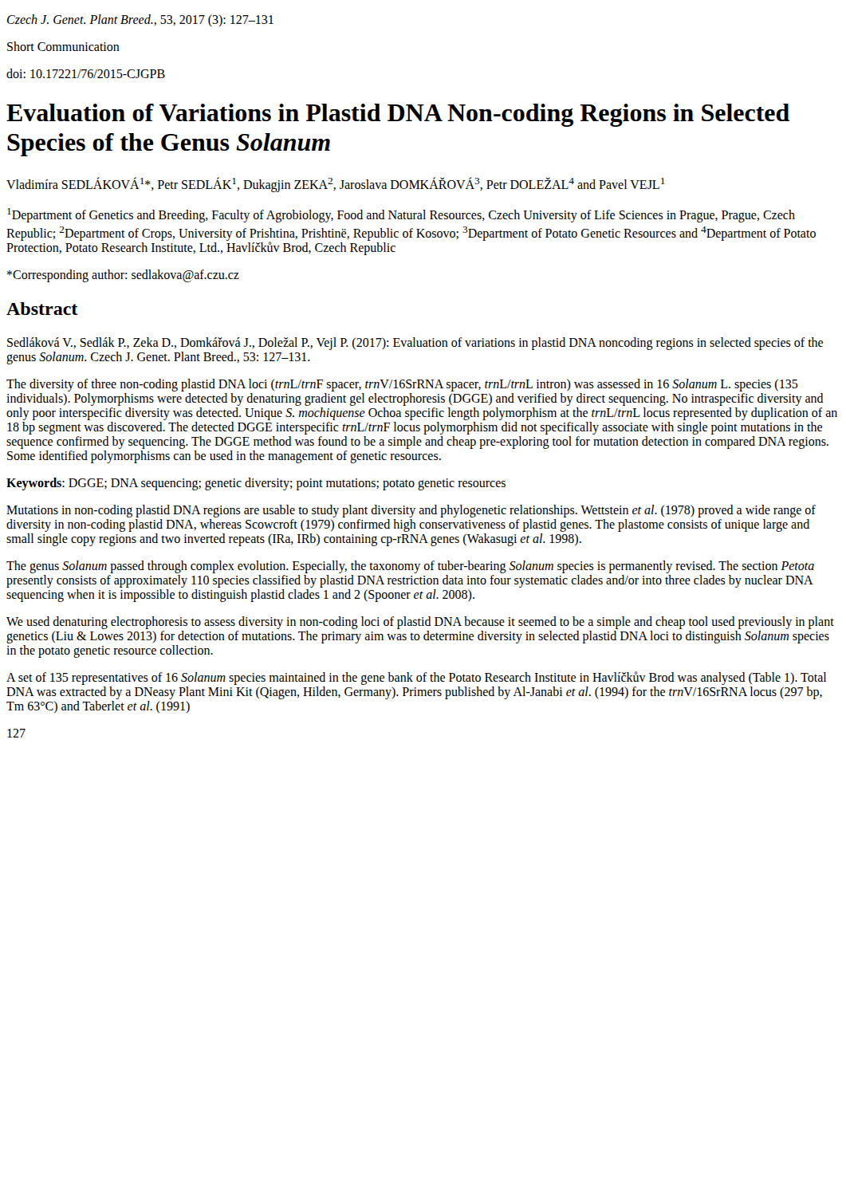Czech J. Genet. Plant Breed., 53, 2017 (3): 127–131
Short Communication
doi: 10.17221/76/2015-CJGPB
Evaluation of Variations in Plastid DNA Non-coding Regions in Selected Species of the Genus Solanum
Vladimíra SEDLÁKOVÁ1*, Petr SEDLÁK1, Dukagjin ZEKA2, Jaroslava DOMKÁŘOVÁ3, Petr DOLEŽAL4 and Pavel VEJL1
1Department of Genetics and Breeding, Faculty of Agrobiology, Food and Natural Resources, Czech University of Life Sciences in Prague, Prague, Czech Republic; 2Department of Crops, University of Prishtina, Prishtinë, Republic of Kosovo; 3Department of Potato Genetic Resources and 4Department of Potato Protection, Potato Research Institute, Ltd., Havlíčkův Brod, Czech Republic
*Corresponding author: sedlakova@af.czu.cz
Abstract
Sedláková V., Sedlák P., Zeka D., Domkářová J., Doležal P., Vejl P. (2017): Evaluation of variations in plastid DNA noncoding regions in selected species of the genus Solanum. Czech J. Genet. Plant Breed., 53: 127–131.
The diversity of three non-coding plastid DNA loci (trn L/trn F spacer, trn V/16SrRNA spacer, trn L/trn L intron) was assessed in 16 Solanum L. species (135 individuals). Polymorphisms were detected by denaturing gradient gel electrophoresis (DGGE) and verified by direct sequencing. No intraspecific diversity and only poor interspecific diversity was detected. Unique S. mochiquense Ochoa specific length polymorphism at the trn L/trn L locus represented by duplication of an 18 bp segment was discovered. The detected DGGE interspecific trn L/trn F locus polymorphism did not specifically associate with single point mutations in the sequence confirmed by sequencing. The DGGE method was found to be a simple and cheap pre-exploring tool for mutation detection in compared DNA regions. Some identified polymorphisms can be used in the management of genetic resources.
Keywords: DGGE; DNA sequencing; genetic diversity; point mutations; potato genetic resources
Mutations in non-coding plastid DNA regions are usable to study plant diversity and phylogenetic relationships. Wettstein et al. (1978) proved a wide range of diversity in non-coding plastid DNA, whereas Scowcroft (1979) confirmed high conservativeness of plastid genes. The plastome consists of unique large and small single copy regions and two inverted repeats (IRa, IRb) containing cp-rRNA genes (Wakasugi et al. 1998).
The genus Solanum passed through complex evolution. Especially, the taxonomy of tuber-bearing Solanum species is permanently revised. The section Petota presently consists of approximately 110 species classified by plastid DNA restriction data into four systematic clades and/or into three clades by nuclear DNA sequencing when it is impossible to distinguish plastid clades 1 and 2 (Spooner et al. 2008).
We used denaturing electrophoresis to assess diversity in non-coding loci of plastid DNA because it seemed to be a simple and cheap tool used previously in plant genetics (Liu & Lowes 2013) for detection of mutations. The primary aim was to determine diversity in selected plastid DNA loci to distinguish Solanum species in the potato genetic resource collection.
A set of 135 representatives of 16 Solanum species maintained in the gene bank of the Potato Research Institute in Havlíčkův Brod was analysed (Table 1). Total DNA was extracted by a DNeasy Plant Mini Kit (Qiagen, Hilden, Germany). Primers published by Al-Janabi et al. (1994) for the trn V/16SrRNA locus (297 bp, Tm 63°C) and Taberlet et al. (1991)
127